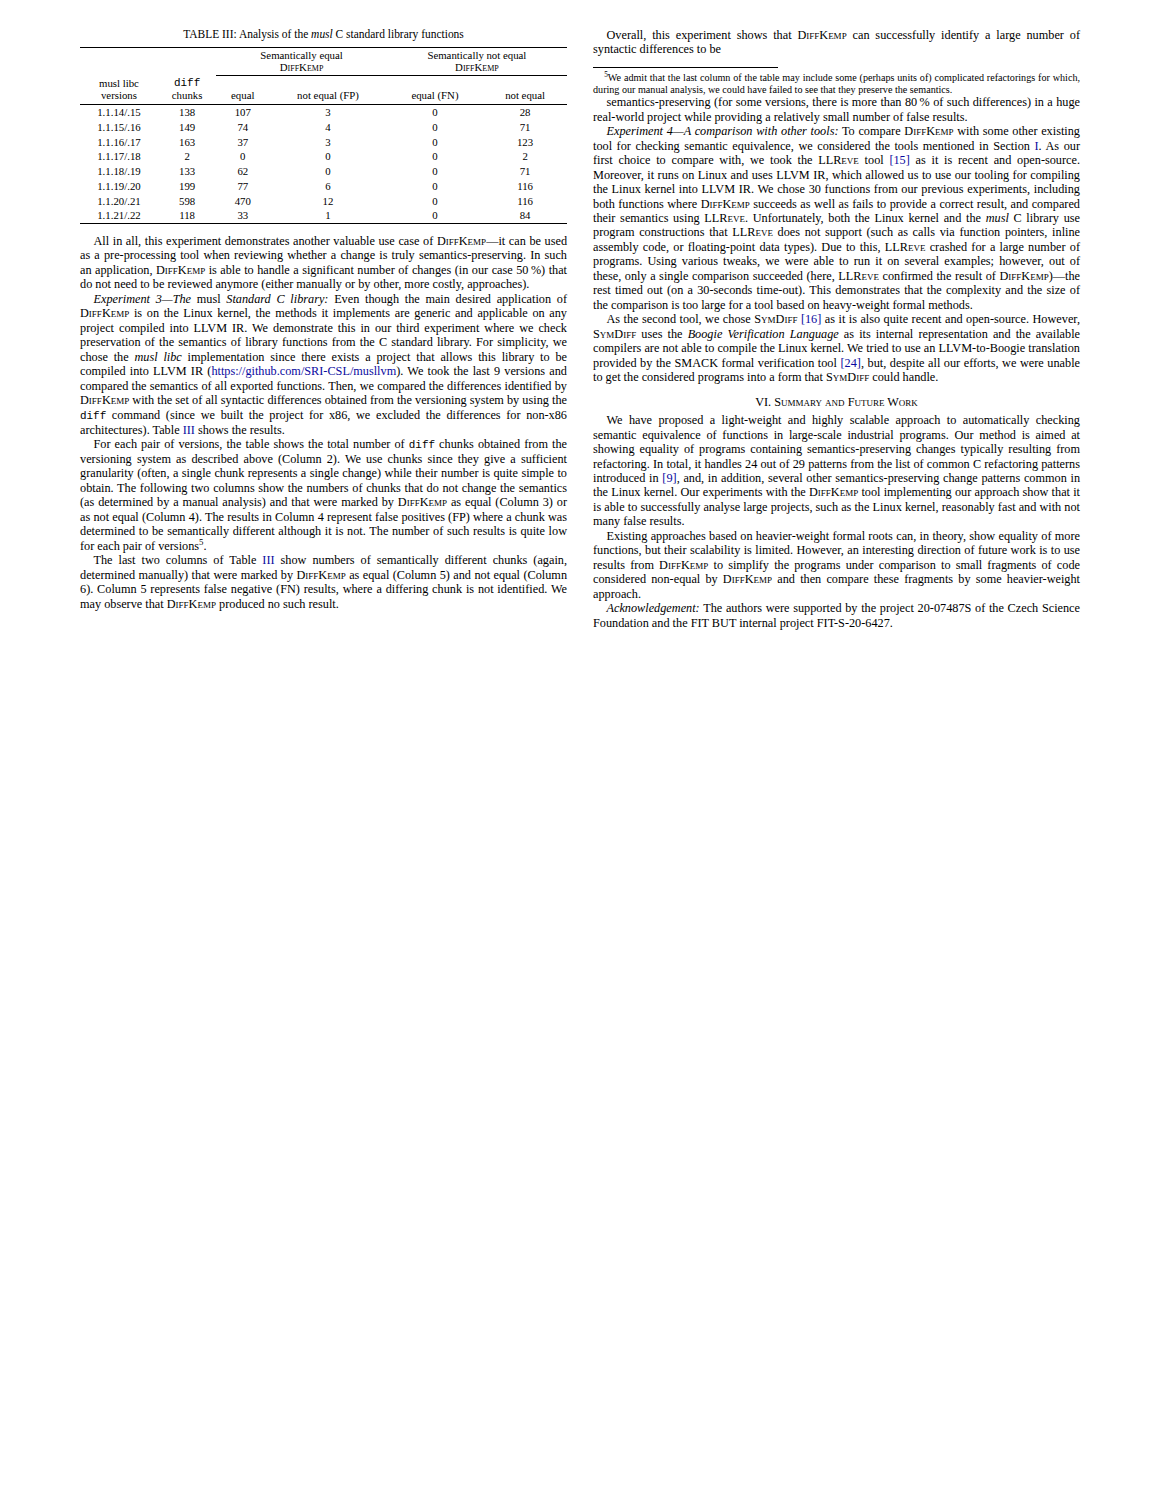TABLE III: Analysis of the musl C standard library functions
| | | Semantically equal | Semantically not equal |
| --- | --- | --- | --- |
| | | D iff K emp | D iff K emp |
| musl libc versions | diff chunks | equal | not equal (FP) | equal (FN) | not equal |
| 1.1.14/.15 | 138 | 107 | 3 | 0 | 28 |
| 1.1.15/.16 | 149 | 74 | 4 | 0 | 71 |
| 1.1.16/.17 | 163 | 37 | 3 | 0 | 123 |
| 1.1.17/.18 | 2 | 0 | 0 | 0 | 2 |
| 1.1.18/.19 | 133 | 62 | 0 | 0 | 71 |
| 1.1.19/.20 | 199 | 77 | 6 | 0 | 116 |
| 1.1.20/.21 | 598 | 470 | 12 | 0 | 116 |
| 1.1.21/.22 | 118 | 33 | 1 | 0 | 84 |
All in all, this experiment demonstrates another valuable use case of Diff Kemp—it can be used as a pre-processing tool when reviewing whether a change is truly semantics-preserving. In such an application, Diff Kemp is able to handle a significant number of changes (in our case 50 %) that do not need to be reviewed anymore (either manually or by other, more costly, approaches).
Experiment 3—The musl Standard C library: Even though the main desired application of Diff Kemp is on the Linux kernel, the methods it implements are generic and applicable on any project compiled into LLVM IR. We demonstrate this in our third experiment where we check preservation of the semantics of library functions from the C standard library. For simplicity, we chose the musl libc implementation since there exists a project that allows this library to be compiled into LLVM IR (https://github.com/SRI-CSL/musllvm). We took the last 9 versions and compared the semantics of all exported functions. Then, we compared the differences identified by Diff Kemp with the set of all syntactic differences obtained from the versioning system by using the diff command (since we built the project for x86, we excluded the differences for non-x86 architectures). Table III shows the results.
For each pair of versions, the table shows the total number of diff chunks obtained from the versioning system as described above (Column 2). We use chunks since they give a sufficient granularity (often, a single chunk represents a single change) while their number is quite simple to obtain. The following two columns show the numbers of chunks that do not change the semantics (as determined by a manual analysis) and that were marked by Diff Kemp as equal (Column 3) or as not equal (Column 4). The results in Column 4 represent false positives (FP) where a chunk was determined to be semantically different although it is not. The number of such results is quite low for each pair of versions5.
The last two columns of Table III show numbers of semantically different chunks (again, determined manually) that were marked by Diff Kemp as equal (Column 5) and not equal (Column 6). Column 5 represents false negative (FN) results, where a differing chunk is not identified. We may observe that Diff Kemp produced no such result.
Overall, this experiment shows that Diff Kemp can successfully identify a large number of syntactic differences to be
5We admit that the last column of the table may include some (perhaps units of) complicated refactorings for which, during our manual analysis, we could have failed to see that they preserve the semantics.
semantics-preserving (for some versions, there is more than 80 % of such differences) in a huge real-world project while providing a relatively small number of false results.
Experiment 4—A comparison with other tools: To compare Diff Kemp with some other existing tool for checking semantic equivalence, we considered the tools mentioned in Section I. As our first choice to compare with, we took the LLReve tool [15] as it is recent and open-source. Moreover, it runs on Linux and uses LLVM IR, which allowed us to use our tooling for compiling the Linux kernel into LLVM IR. We chose 30 functions from our previous experiments, including both functions where Diff Kemp succeeds as well as fails to provide a correct result, and compared their semantics using LLReve. Unfortunately, both the Linux kernel and the musl C library use program constructions that LLReve does not support (such as calls via function pointers, inline assembly code, or floating-point data types). Due to this, LLReve crashed for a large number of programs. Using various tweaks, we were able to run it on several examples; however, out of these, only a single comparison succeeded (here, LLReve confirmed the result of Diff Kemp)—the rest timed out (on a 30-seconds time-out). This demonstrates that the complexity and the size of the comparison is too large for a tool based on heavy-weight formal methods.
As the second tool, we chose Sym Diff [16] as it is also quite recent and open-source. However, Sym Diff uses the Boogie Verification Language as its internal representation and the available compilers are not able to compile the Linux kernel. We tried to use an LLVM-to-Boogie translation provided by the SMACK formal verification tool [24], but, despite all our efforts, we were unable to get the considered programs into a form that Sym Diff could handle.
VI. Summary and Future Work
We have proposed a light-weight and highly scalable approach to automatically checking semantic equivalence of functions in large-scale industrial programs. Our method is aimed at showing equality of programs containing semantics-preserving changes typically resulting from refactoring. In total, it handles 24 out of 29 patterns from the list of common C refactoring patterns introduced in [9], and, in addition, several other semantics-preserving change patterns common in the Linux kernel. Our experiments with the Diff Kemp tool implementing our approach show that it is able to successfully analyse large projects, such as the Linux kernel, reasonably fast and with not many false results.
Existing approaches based on heavier-weight formal roots can, in theory, show equality of more functions, but their scalability is limited. However, an interesting direction of future work is to use results from Diff Kemp to simplify the programs under comparison to small fragments of code considered non-equal by Diff Kemp and then compare these fragments by some heavier-weight approach.
Acknowledgement: The authors were supported by the project 20-07487S of the Czech Science Foundation and the FIT BUT internal project FIT-S-20-6427.